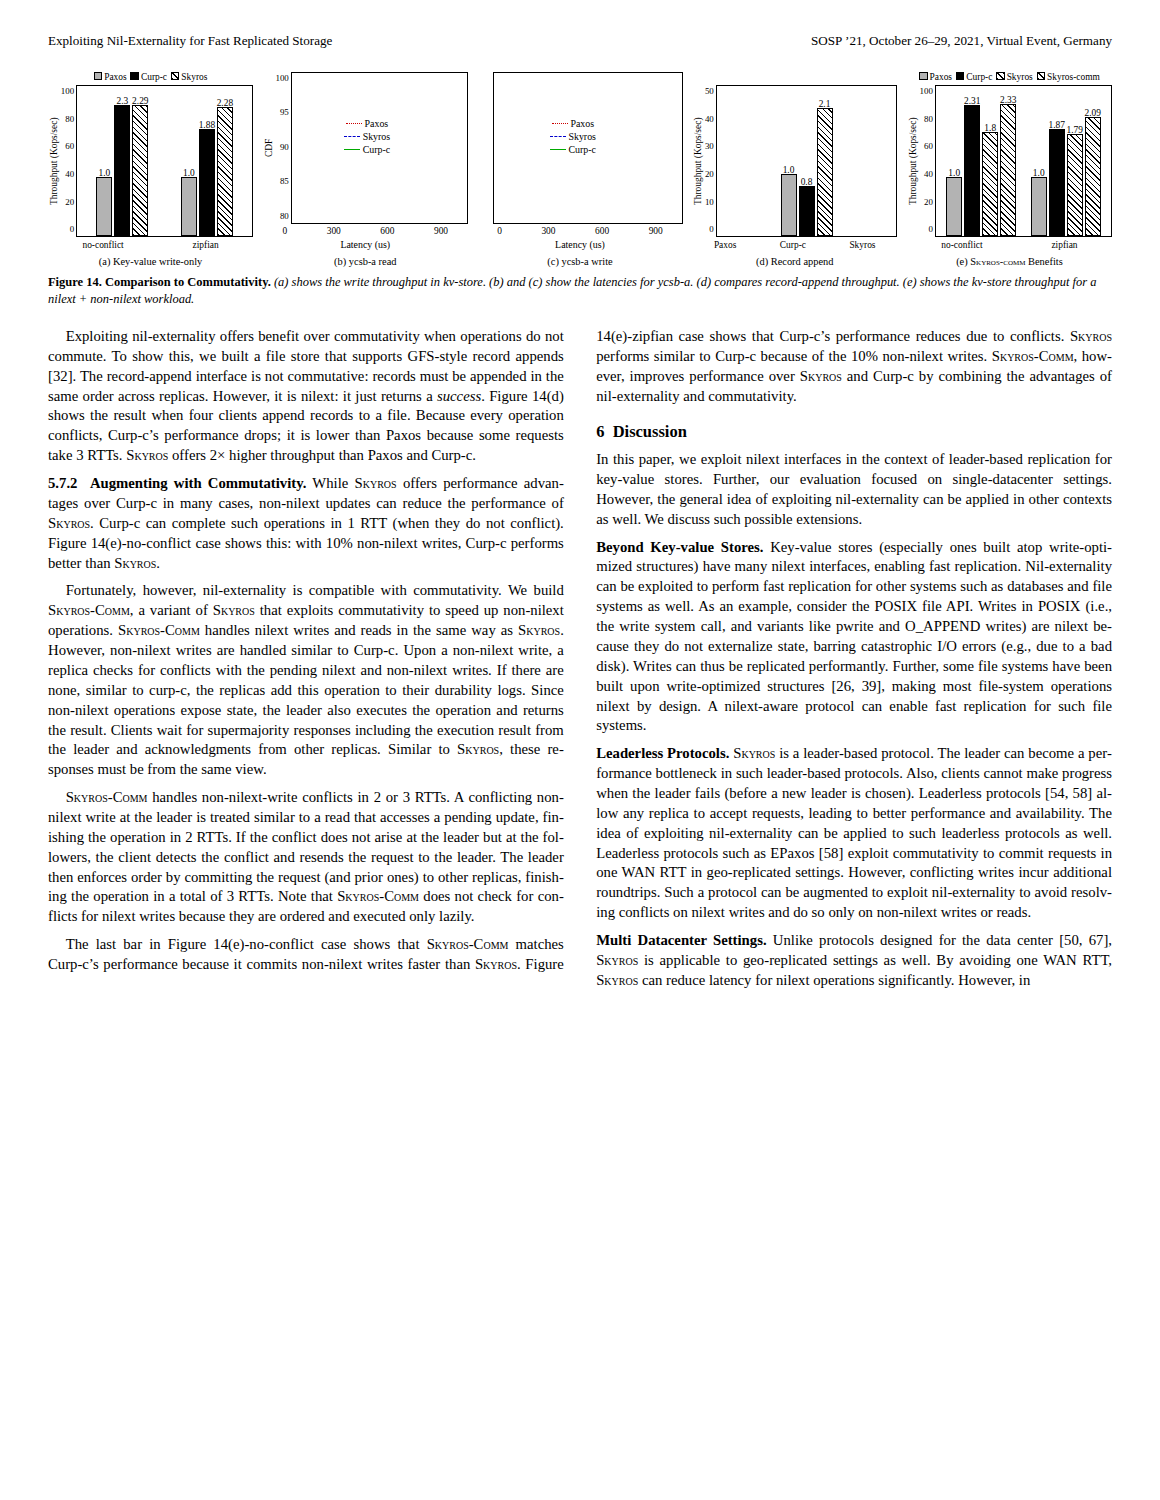Exploiting Nil-Externality for Fast Replicated Storage
SOSP ’21, October 26–29, 2021, Virtual Event, Germany
Paxos Curp-c Skyros
Throughput (Kops/sec)
100
80
60
40
20
0
1.0
2.3
2.29
1.0
1.88
2.28
no-conflict zipfian
(a) Key-value write-only
CDF
100
95
90
85
80
Paxos
Skyros
Curp-c
0300600900
Latency (us)
(b) ycsb-a read
100
95
90
85
80
Paxos
Skyros
Curp-c
0300600900
Latency (us)
(c) ycsb-a write
Throughput (Kops/sec)
50
40
30
20
10
0
1.0
0.8
2.1
Paxos Curp-c Skyros
(d) Record append
Paxos Curp-c Skyros Skyros-comm
Throughput (Kops/sec)
100
80
60
40
20
0
1.0
2.31
1.8
2.33
1.0
1.87
1.79
2.09
no-conflict zipfian
(e) Skyros-comm Benefits
Figure 14. Comparison to Commutativity. (a) shows the write throughput in kv-store. (b) and (c) show the latencies for ycsb-a. (d) compares record-append throughput. (e) shows the kv-store throughput for a nilext + non-nilext workload.
Exploiting nil-externality offers benefit over commutativity when operations do not commute. To show this, we built a file store that supports GFS-style record appends [32]. The record-append interface is not commutative: records must be appended in the same order across replicas. However, it is nilext: it just returns a success. Figure 14(d) shows the result when four clients append records to a file. Because every operation conflicts, Curp-c’s performance drops; it is lower than Paxos because some requests take 3 RTTs. Skyros offers 2× higher throughput than Paxos and Curp-c.
5.7.2 Augmenting with Commutativity. While Skyros offers performance advantages over Curp-c in many cases, non-nilext updates can reduce the performance of Skyros. Curp-c can complete such operations in 1 RTT (when they do not conflict). Figure 14(e)-no-conflict case shows this: with 10% non-nilext writes, Curp-c performs better than Skyros.
Fortunately, however, nil-externality is compatible with commutativity. We build Skyros-Comm, a variant of Skyros that exploits commutativity to speed up non-nilext operations. Skyros-Comm handles nilext writes and reads in the same way as Skyros. However, non-nilext writes are handled similar to Curp-c. Upon a non-nilext write, a replica checks for conflicts with the pending nilext and non-nilext writes. If there are none, similar to curp-c, the replicas add this operation to their durability logs. Since non-nilext operations expose state, the leader also executes the operation and returns the result. Clients wait for supermajority responses including the execution result from the leader and acknowledgments from other replicas. Similar to Skyros, these responses must be from the same view.
Skyros-Comm handles non-nilext-write conflicts in 2 or 3 RTTs. A conflicting non-nilext write at the leader is treated similar to a read that accesses a pending update, finishing the operation in 2 RTTs. If the conflict does not arise at the leader but at the followers, the client detects the conflict and resends the request to the leader. The leader then enforces order by committing the request (and prior ones) to other replicas, finishing the operation in a total of 3 RTTs. Note that Skyros-Comm does not check for conflicts for nilext writes because they are ordered and executed only lazily.
The last bar in Figure 14(e)-no-conflict case shows that Skyros-Comm matches Curp-c’s performance because it commits non-nilext writes faster than Skyros. Figure 14(e)-zipfian case shows that Curp-c’s performance reduces due to conflicts. Skyros performs similar to Curp-c because of the 10% non-nilext writes. Skyros-Comm, however, improves performance over Skyros and Curp-c by combining the advantages of nil-externality and commutativity.
6 Discussion
In this paper, we exploit nilext interfaces in the context of leader-based replication for key-value stores. Further, our evaluation focused on single-datacenter settings. However, the general idea of exploiting nil-externality can be applied in other contexts as well. We discuss such possible extensions.
Beyond Key-value Stores. Key-value stores (especially ones built atop write-optimized structures) have many nilext interfaces, enabling fast replication. Nil-externality can be exploited to perform fast replication for other systems such as databases and file systems as well. As an example, consider the POSIX file API. Writes in POSIX (i.e., the write system call, and variants like pwrite and O_APPEND writes) are nilext because they do not externalize state, barring catastrophic I/O errors (e.g., due to a bad disk). Writes can thus be replicated performantly. Further, some file systems have been built upon write-optimized structures [26, 39], making most file-system operations nilext by design. A nilext-aware protocol can enable fast replication for such file systems.
Leaderless Protocols. Skyros is a leader-based protocol. The leader can become a performance bottleneck in such leader-based protocols. Also, clients cannot make progress when the leader fails (before a new leader is chosen). Leaderless protocols [54, 58] allow any replica to accept requests, leading to better performance and availability. The idea of exploiting nil-externality can be applied to such leaderless protocols as well. Leaderless protocols such as EPaxos [58] exploit commutativity to commit requests in one WAN RTT in geo-replicated settings. However, conflicting writes incur additional roundtrips. Such a protocol can be augmented to exploit nil-externality to avoid resolving conflicts on nilext writes and do so only on non-nilext writes or reads.
Multi Datacenter Settings. Unlike protocols designed for the data center [50, 67], Skyros is applicable to geo-replicated settings as well. By avoiding one WAN RTT, Skyros can reduce latency for nilext operations significantly. However, in